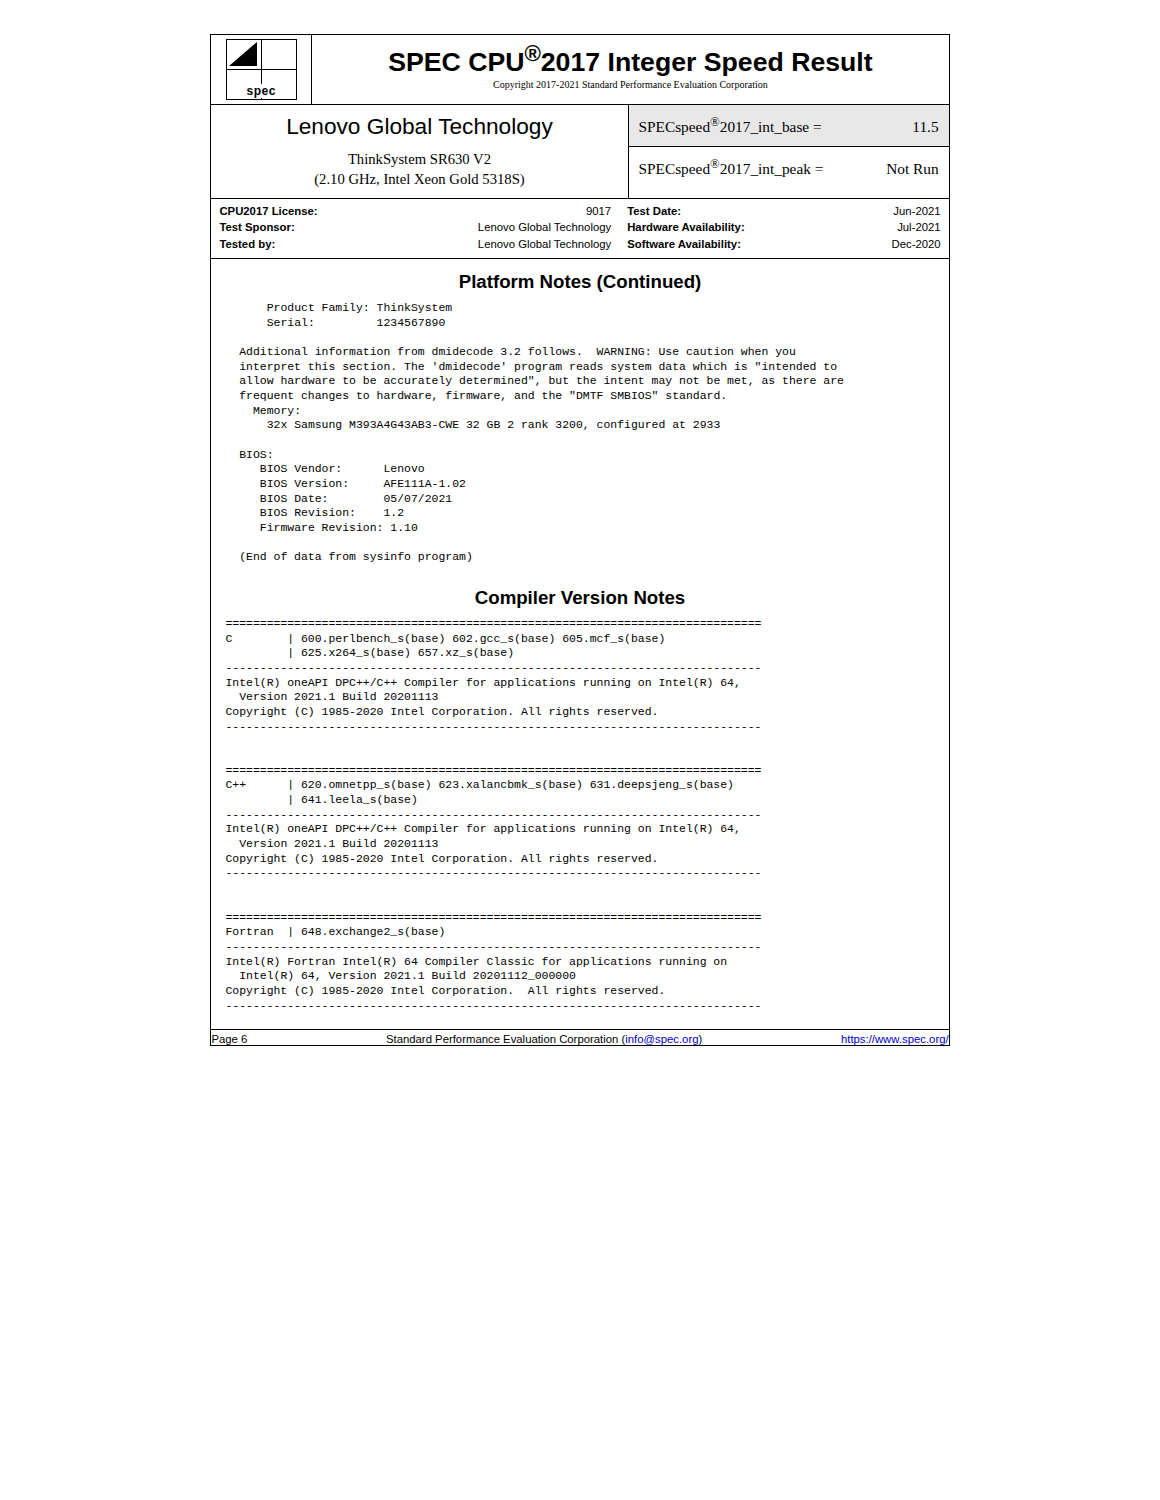spec
SPEC CPU®2017 Integer Speed Result
Copyright 2017-2021 Standard Performance Evaluation Corporation
Lenovo Global Technology
ThinkSystem SR630 V2
(2.10 GHz, Intel Xeon Gold 5318S)
SPECspeed®2017_int_base = 11.5
SPECspeed®2017_int_peak = Not Run
CPU2017 License: 9017
Test Sponsor: Lenovo Global Technology
Tested by: Lenovo Global Technology
Test Date: Jun-2021
Hardware Availability: Jul-2021
Software Availability: Dec-2020
Platform Notes (Continued)
      Product Family: ThinkSystem
      Serial:         1234567890

  Additional information from dmidecode 3.2 follows.  WARNING: Use caution when you
  interpret this section. The 'dmidecode' program reads system data which is "intended to
  allow hardware to be accurately determined", but the intent may not be met, as there are
  frequent changes to hardware, firmware, and the "DMTF SMBIOS" standard.
    Memory:
      32x Samsung M393A4G43AB3-CWE 32 GB 2 rank 3200, configured at 2933

  BIOS:
     BIOS Vendor:      Lenovo
     BIOS Version:     AFE111A-1.02
     BIOS Date:        05/07/2021
     BIOS Revision:    1.2
     Firmware Revision: 1.10

  (End of data from sysinfo program)
Compiler Version Notes
==============================================================================
C        | 600.perlbench_s(base) 602.gcc_s(base) 605.mcf_s(base)
         | 625.x264_s(base) 657.xz_s(base)
------------------------------------------------------------------------------
Intel(R) oneAPI DPC++/C++ Compiler for applications running on Intel(R) 64,
  Version 2021.1 Build 20201113
Copyright (C) 1985-2020 Intel Corporation. All rights reserved.
------------------------------------------------------------------------------


==============================================================================
C++      | 620.omnetpp_s(base) 623.xalancbmk_s(base) 631.deepsjeng_s(base)
         | 641.leela_s(base)
------------------------------------------------------------------------------
Intel(R) oneAPI DPC++/C++ Compiler for applications running on Intel(R) 64,
  Version 2021.1 Build 20201113
Copyright (C) 1985-2020 Intel Corporation. All rights reserved.
------------------------------------------------------------------------------


==============================================================================
Fortran  | 648.exchange2_s(base)
------------------------------------------------------------------------------
Intel(R) Fortran Intel(R) 64 Compiler Classic for applications running on
  Intel(R) 64, Version 2021.1 Build 20201112_000000
Copyright (C) 1985-2020 Intel Corporation.  All rights reserved.
------------------------------------------------------------------------------
Page 6
Standard Performance Evaluation Corporation (info@spec.org)
https://www.spec.org/